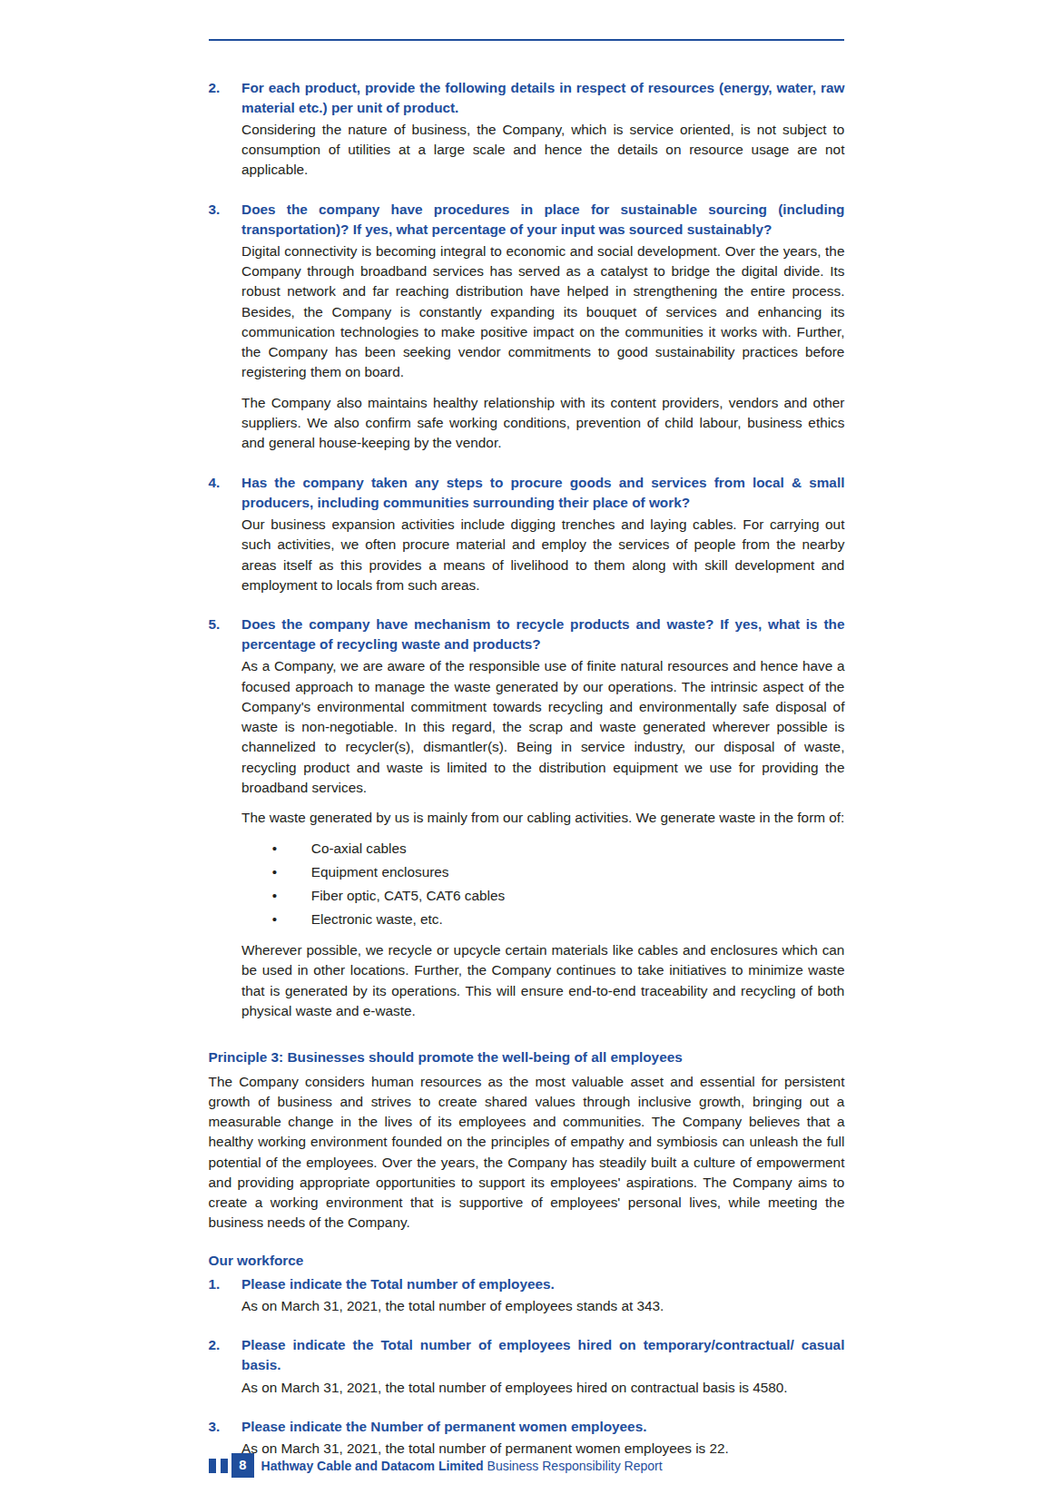2.
For each product, provide the following details in respect of resources (energy, water, raw material etc.) per unit of product.
Considering the nature of business, the Company, which is service oriented, is not subject to consumption of utilities at a large scale and hence the details on resource usage are not applicable.
3.
Does the company have procedures in place for sustainable sourcing (including transportation)? If yes, what percentage of your input was sourced sustainably?
Digital connectivity is becoming integral to economic and social development. Over the years, the Company through broadband services has served as a catalyst to bridge the digital divide. Its robust network and far reaching distribution have helped in strengthening the entire process. Besides, the Company is constantly expanding its bouquet of services and enhancing its communication technologies to make positive impact on the communities it works with. Further, the Company has been seeking vendor commitments to good sustainability practices before registering them on board.
The Company also maintains healthy relationship with its content providers, vendors and other suppliers. We also confirm safe working conditions, prevention of child labour, business ethics and general house-keeping by the vendor.
4.
Has the company taken any steps to procure goods and services from local & small producers, including communities surrounding their place of work?
Our business expansion activities include digging trenches and laying cables. For carrying out such activities, we often procure material and employ the services of people from the nearby areas itself as this provides a means of livelihood to them along with skill development and employment to locals from such areas.
5.
Does the company have mechanism to recycle products and waste? If yes, what is the percentage of recycling waste and products?
As a Company, we are aware of the responsible use of finite natural resources and hence have a focused approach to manage the waste generated by our operations. The intrinsic aspect of the Company's environmental commitment towards recycling and environmentally safe disposal of waste is non-negotiable. In this regard, the scrap and waste generated wherever possible is channelized to recycler(s), dismantler(s). Being in service industry, our disposal of waste, recycling product and waste is limited to the distribution equipment we use for providing the broadband services.
The waste generated by us is mainly from our cabling activities. We generate waste in the form of:
Co-axial cables
Equipment enclosures
Fiber optic, CAT5, CAT6 cables
Electronic waste, etc.
Wherever possible, we recycle or upcycle certain materials like cables and enclosures which can be used in other locations. Further, the Company continues to take initiatives to minimize waste that is generated by its operations. This will ensure end-to-end traceability and recycling of both physical waste and e-waste.
Principle 3: Businesses should promote the well-being of all employees
The Company considers human resources as the most valuable asset and essential for persistent growth of business and strives to create shared values through inclusive growth, bringing out a measurable change in the lives of its employees and communities. The Company believes that a healthy working environment founded on the principles of empathy and symbiosis can unleash the full potential of the employees. Over the years, the Company has steadily built a culture of empowerment and providing appropriate opportunities to support its employees' aspirations. The Company aims to create a working environment that is supportive of employees' personal lives, while meeting the business needs of the Company.
Our workforce
1.
Please indicate the Total number of employees.
As on March 31, 2021, the total number of employees stands at 343.
2.
Please indicate the Total number of employees hired on temporary/contractual/ casual basis.
As on March 31, 2021, the total number of employees hired on contractual basis is 4580.
3.
Please indicate the Number of permanent women employees.
As on March 31, 2021, the total number of permanent women employees is 22.
8 Hathway Cable and Datacom Limited Business Responsibility Report